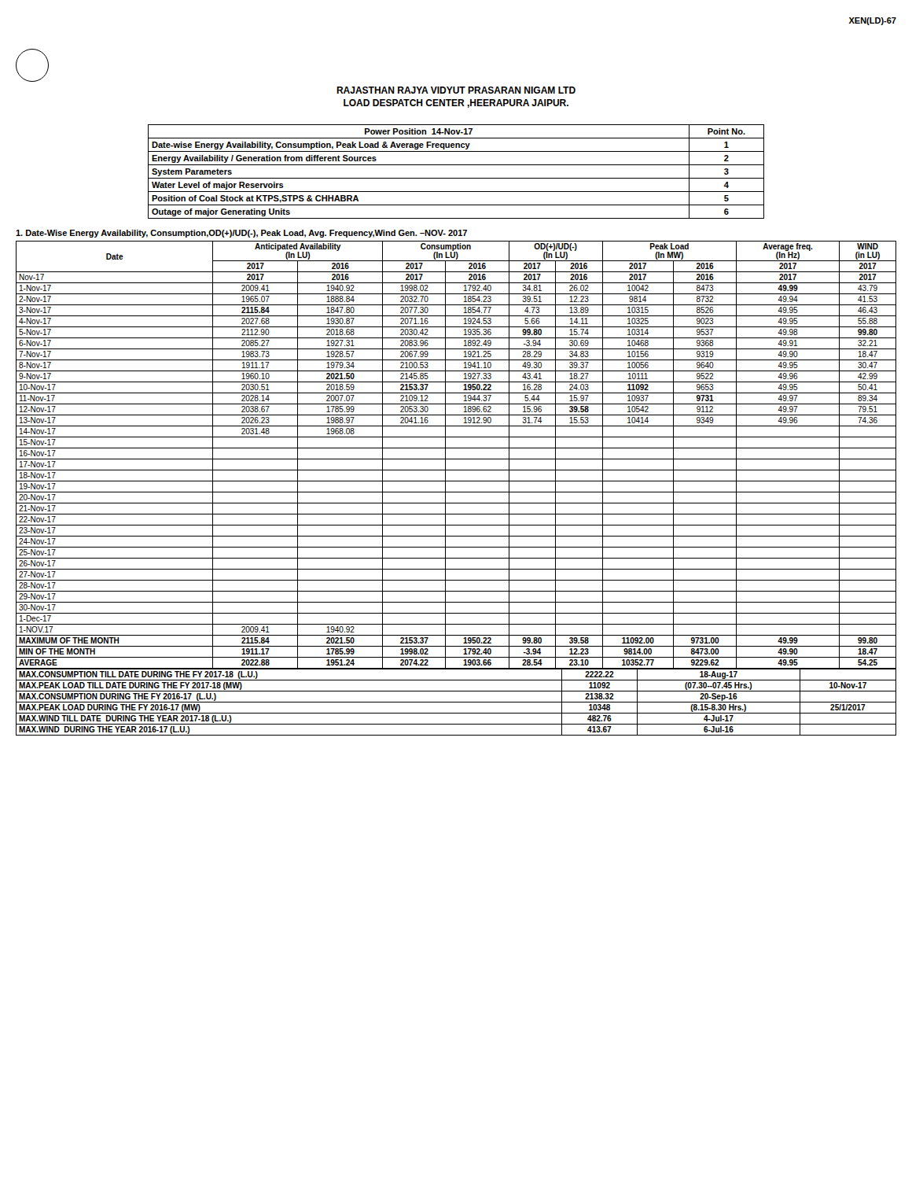XEN(LD)-67
RAJASTHAN RAJYA VIDYUT PRASARAN NIGAM LTD
LOAD DESPATCH CENTER ,HEERAPURA JAIPUR.
| Power Position 14-Nov-17 | Point No. |
| --- | --- |
| Date-wise Energy Availability, Consumption, Peak Load & Average Frequency | 1 |
| Energy Availability / Generation from different Sources | 2 |
| System Parameters | 3 |
| Water Level of major Reservoirs | 4 |
| Position of Coal Stock at KTPS,STPS & CHHABRA | 5 |
| Outage of major Generating Units | 6 |
1. Date-Wise Energy Availability, Consumption,OD(+)/UD(-), Peak Load, Avg. Frequency,Wind Gen. –NOV- 2017
| Date | Anticipated Availability (In LU) | Consumption (In LU) | OD(+)/UD(-) (In LU) | Peak Load (In MW) | Average freq. (In Hz) | WIND (in LU) |
| --- | --- | --- | --- | --- | --- | --- |
| 2017 | 2016 | 2017 | 2016 | 2017 | 2016 | 2017 | 2016 | 2017 | 2017 |
| Nov-17 | 2017 | 2016 | 2017 | 2016 | 2017 | 2016 | 2017 | 2016 | 2017 | 2017 |
| 1-Nov-17 | 2009.41 | 1940.92 | 1998.02 | 1792.40 | 34.81 | 26.02 | 10042 | 8473 | 49.99 | 43.79 |
| 2-Nov-17 | 1965.07 | 1888.84 | 2032.70 | 1854.23 | 39.51 | 12.23 | 9814 | 8732 | 49.94 | 41.53 |
| 3-Nov-17 | 2115.84 | 1847.80 | 2077.30 | 1854.77 | 4.73 | 13.89 | 10315 | 8526 | 49.95 | 46.43 |
| 4-Nov-17 | 2027.68 | 1930.87 | 2071.16 | 1924.53 | 5.66 | 14.11 | 10325 | 9023 | 49.95 | 55.88 |
| 5-Nov-17 | 2112.90 | 2018.68 | 2030.42 | 1935.36 | 99.80 | 15.74 | 10314 | 9537 | 49.98 | 99.80 |
| 6-Nov-17 | 2085.27 | 1927.31 | 2083.96 | 1892.49 | -3.94 | 30.69 | 10468 | 9368 | 49.91 | 32.21 |
| 7-Nov-17 | 1983.73 | 1928.57 | 2067.99 | 1921.25 | 28.29 | 34.83 | 10156 | 9319 | 49.90 | 18.47 |
| 8-Nov-17 | 1911.17 | 1979.34 | 2100.53 | 1941.10 | 49.30 | 39.37 | 10056 | 9640 | 49.95 | 30.47 |
| 9-Nov-17 | 1960.10 | 2021.50 | 2145.85 | 1927.33 | 43.41 | 18.27 | 10111 | 9522 | 49.96 | 42.99 |
| 10-Nov-17 | 2030.51 | 2018.59 | 2153.37 | 1950.22 | 16.28 | 24.03 | 11092 | 9653 | 49.95 | 50.41 |
| 11-Nov-17 | 2028.14 | 2007.07 | 2109.12 | 1944.37 | 5.44 | 15.97 | 10937 | 9731 | 49.97 | 89.34 |
| 12-Nov-17 | 2038.67 | 1785.99 | 2053.30 | 1896.62 | 15.96 | 39.58 | 10542 | 9112 | 49.97 | 79.51 |
| 13-Nov-17 | 2026.23 | 1988.97 | 2041.16 | 1912.90 | 31.74 | 15.53 | 10414 | 9349 | 49.96 | 74.36 |
| 14-Nov-17 | 2031.48 | 1968.08 | | | | | | | | |
| 15-Nov-17 | | | | | | | | | | |
| 16-Nov-17 | | | | | | | | | | |
| 17-Nov-17 | | | | | | | | | | |
| 18-Nov-17 | | | | | | | | | | |
| 19-Nov-17 | | | | | | | | | | |
| 20-Nov-17 | | | | | | | | | | |
| 21-Nov-17 | | | | | | | | | | |
| 22-Nov-17 | | | | | | | | | | |
| 23-Nov-17 | | | | | | | | | | |
| 24-Nov-17 | | | | | | | | | | |
| 25-Nov-17 | | | | | | | | | | |
| 26-Nov-17 | | | | | | | | | | |
| 27-Nov-17 | | | | | | | | | | |
| 28-Nov-17 | | | | | | | | | | |
| 29-Nov-17 | | | | | | | | | | |
| 30-Nov-17 | | | | | | | | | | |
| 1-Dec-17 | | | | | | | | | | |
| 1-NOV.17 | 2009.41 | 1940.92 | | | | | | | | |
| MAXIMUM OF THE MONTH | 2115.84 | 2021.50 | 2153.37 | 1950.22 | 99.80 | 39.58 | 11092.00 | 9731.00 | 49.99 | 99.80 |
| MIN OF THE MONTH | 1911.17 | 1785.99 | 1998.02 | 1792.40 | -3.94 | 12.23 | 9814.00 | 8473.00 | 49.90 | 18.47 |
| AVERAGE | 2022.88 | 1951.24 | 2074.22 | 1903.66 | 28.54 | 23.10 | 10352.77 | 9229.62 | 49.95 | 54.25 |
| MAX.CONSUMPTION TILL DATE DURING THE FY 2017-18 (L.U.) | 2222.22 | 18-Aug-17 | |
| MAX.PEAK LOAD TILL DATE DURING THE FY 2017-18 (MW) | 11092 | (07.30--07.45 Hrs.) | 10-Nov-17 |
| MAX.CONSUMPTION DURING THE FY 2016-17 (L.U.) | 2138.32 | 20-Sep-16 | |
| MAX.PEAK LOAD DURING THE FY 2016-17 (MW) | 10348 | (8.15-8.30 Hrs.) | 25/1/2017 |
| MAX.WIND TILL DATE DURING THE YEAR 2017-18 (L.U.) | 482.76 | 4-Jul-17 | |
| MAX.WIND DURING THE YEAR 2016-17 (L.U.) | 413.67 | 6-Jul-16 | |